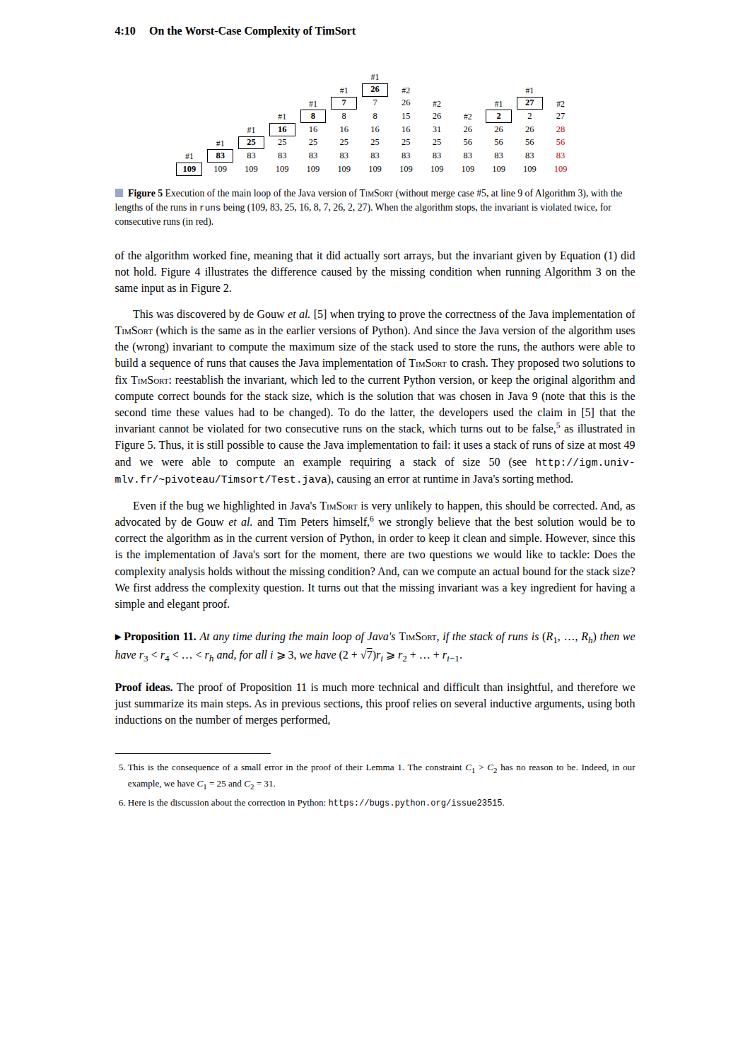4:10 On the Worst-Case Complexity of TimSort
#1
109
#1
83
109
#1
25
83
109
#1
16
25
83
109
#1
8
16
25
83
109
#1
7
8
16
25
83
109
#1
26
7
8
16
25
83
109
#2
26
15
16
25
83
109
#2
26
31
25
83
109
#2
26
56
83
109
#1
2
26
56
83
109
#1
27
2
26
56
83
109
#2
27
28
56
83
109
Figure 5 Execution of the main loop of the Java version of TimSort (without merge case #5, at line 9 of Algorithm 3), with the lengths of the runs in runs being (109, 83, 25, 16, 8, 7, 26, 2, 27). When the algorithm stops, the invariant is violated twice, for consecutive runs (in red).
of the algorithm worked fine, meaning that it did actually sort arrays, but the invariant given by Equation (1) did not hold. Figure 4 illustrates the difference caused by the missing condition when running Algorithm 3 on the same input as in Figure 2.
This was discovered by de Gouw et al. [5] when trying to prove the correctness of the Java implementation of TimSort (which is the same as in the earlier versions of Python). And since the Java version of the algorithm uses the (wrong) invariant to compute the maximum size of the stack used to store the runs, the authors were able to build a sequence of runs that causes the Java implementation of TimSort to crash. They proposed two solutions to fix TimSort: reestablish the invariant, which led to the current Python version, or keep the original algorithm and compute correct bounds for the stack size, which is the solution that was chosen in Java 9 (note that this is the second time these values had to be changed). To do the latter, the developers used the claim in [5] that the invariant cannot be violated for two consecutive runs on the stack, which turns out to be false,5 as illustrated in Figure 5. Thus, it is still possible to cause the Java implementation to fail: it uses a stack of runs of size at most 49 and we were able to compute an example requiring a stack of size 50 (see http://igm.univ-mlv.fr/~pivoteau/Timsort/Test.java), causing an error at runtime in Java's sorting method.
Even if the bug we highlighted in Java's TimSort is very unlikely to happen, this should be corrected. And, as advocated by de Gouw et al. and Tim Peters himself,6 we strongly believe that the best solution would be to correct the algorithm as in the current version of Python, in order to keep it clean and simple. However, since this is the implementation of Java's sort for the moment, there are two questions we would like to tackle: Does the complexity analysis holds without the missing condition? And, can we compute an actual bound for the stack size? We first address the complexity question. It turns out that the missing invariant was a key ingredient for having a simple and elegant proof.
▸ Proposition 11. At any time during the main loop of Java's TimSort, if the stack of runs is (R1, …, Rh) then we have r3 < r4 < … < rh and, for all i ⩾ 3, we have (2 + √7)ri ⩾ r2 + … + ri−1.
Proof ideas. The proof of Proposition 11 is much more technical and difficult than insightful, and therefore we just summarize its main steps. As in previous sections, this proof relies on several inductive arguments, using both inductions on the number of merges performed,
This is the consequence of a small error in the proof of their Lemma 1. The constraint C1 > C2 has no reason to be. Indeed, in our example, we have C1 = 25 and C2 = 31.
Here is the discussion about the correction in Python: https://bugs.python.org/issue23515.